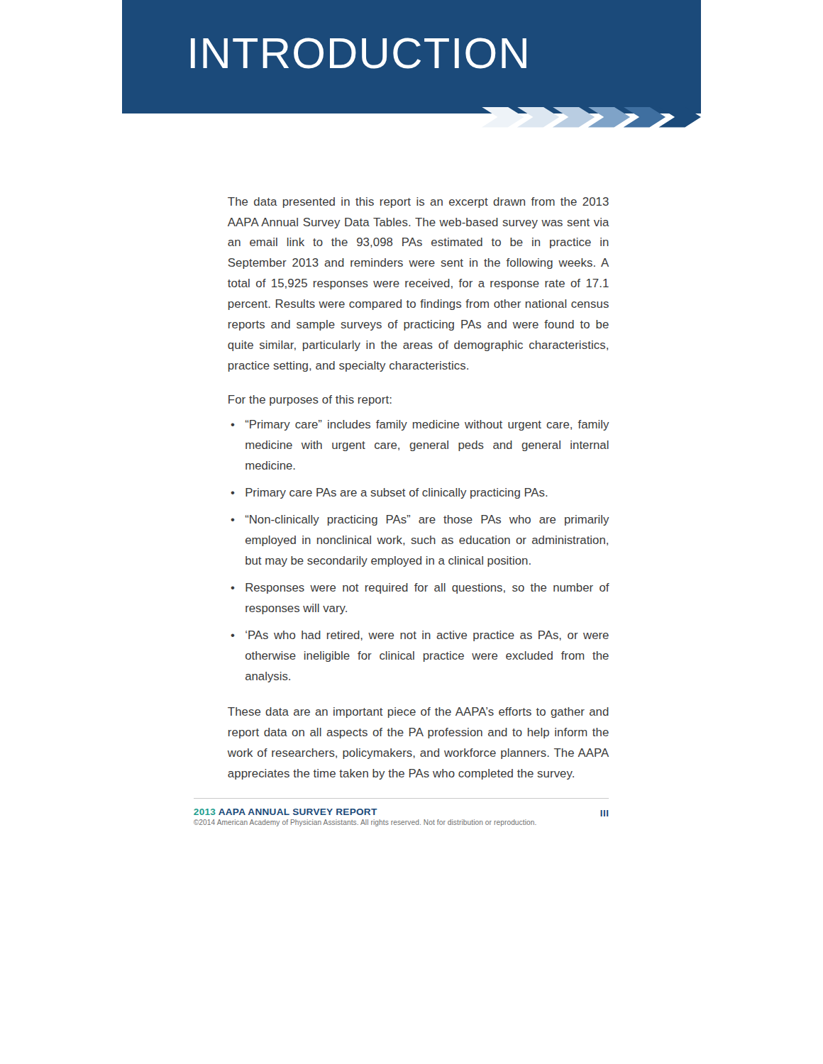INTRODUCTION
The data presented in this report is an excerpt drawn from the 2013 AAPA Annual Survey Data Tables. The web-based survey was sent via an email link to the 93,098 PAs estimated to be in practice in September 2013 and reminders were sent in the following weeks. A total of 15,925 responses were received, for a response rate of 17.1 percent. Results were compared to findings from other national census reports and sample surveys of practicing PAs and were found to be quite similar, particularly in the areas of demographic characteristics, practice setting, and specialty characteristics.
For the purposes of this report:
“Primary care” includes family medicine without urgent care, family medicine with urgent care, general peds and general internal medicine.
Primary care PAs are a subset of clinically practicing PAs.
“Non-clinically practicing PAs” are those PAs who are primarily employed in nonclinical work, such as education or administration, but may be secondarily employed in a clinical position.
Responses were not required for all questions, so the number of responses will vary.
‘PAs who had retired, were not in active practice as PAs, or were otherwise ineligible for clinical practice were excluded from the analysis.
These data are an important piece of the AAPA’s efforts to gather and report data on all aspects of the PA profession and to help inform the work of researchers, policymakers, and workforce planners. The AAPA appreciates the time taken by the PAs who completed the survey.
2013 AAPA ANNUAL SURVEY REPORT
©2014 American Academy of Physician Assistants. All rights reserved. Not for distribution or reproduction.
III